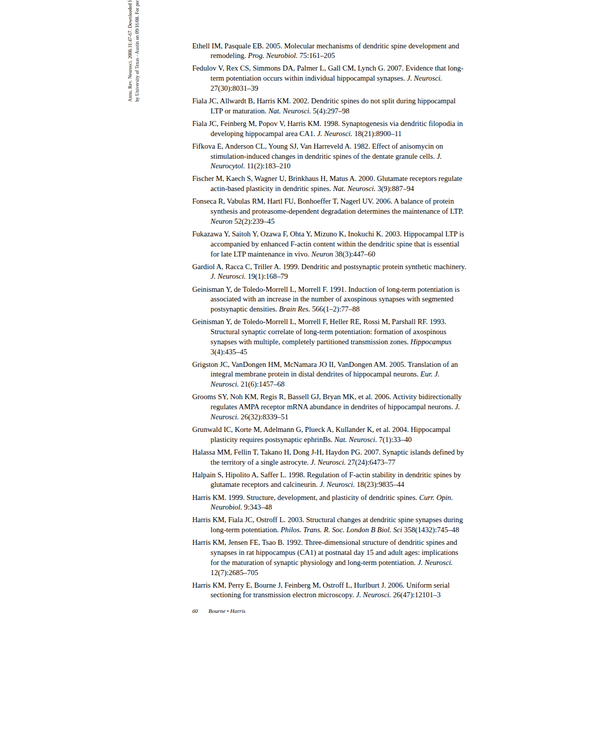Annu. Rev. Neurosci. 2008.31:47-67. Downloaded from arjournals.annualreviews.org
by University of Texas - Austin on 09/16/08. For personal use only.
Ethell IM, Pasquale EB. 2005. Molecular mechanisms of dendritic spine development and remodeling. Prog. Neurobiol. 75:161–205
Fedulov V, Rex CS, Simmons DA, Palmer L, Gall CM, Lynch G. 2007. Evidence that long-term potentiation occurs within individual hippocampal synapses. J. Neurosci. 27(30):8031–39
Fiala JC, Allwardt B, Harris KM. 2002. Dendritic spines do not split during hippocampal LTP or maturation. Nat. Neurosci. 5(4):297–98
Fiala JC, Feinberg M, Popov V, Harris KM. 1998. Synaptogenesis via dendritic filopodia in developing hippocampal area CA1. J. Neurosci. 18(21):8900–11
Fifkova E, Anderson CL, Young SJ, Van Harreveld A. 1982. Effect of anisomycin on stimulation-induced changes in dendritic spines of the dentate granule cells. J. Neurocytol. 11(2):183–210
Fischer M, Kaech S, Wagner U, Brinkhaus H, Matus A. 2000. Glutamate receptors regulate actin-based plasticity in dendritic spines. Nat. Neurosci. 3(9):887–94
Fonseca R, Vabulas RM, Hartl FU, Bonhoeffer T, Nagerl UV. 2006. A balance of protein synthesis and proteasome-dependent degradation determines the maintenance of LTP. Neuron 52(2):239–45
Fukazawa Y, Saitoh Y, Ozawa F, Ohta Y, Mizuno K, Inokuchi K. 2003. Hippocampal LTP is accompanied by enhanced F-actin content within the dendritic spine that is essential for late LTP maintenance in vivo. Neuron 38(3):447–60
Gardiol A, Racca C, Triller A. 1999. Dendritic and postsynaptic protein synthetic machinery. J. Neurosci. 19(1):168–79
Geinisman Y, de Toledo-Morrell L, Morrell F. 1991. Induction of long-term potentiation is associated with an increase in the number of axospinous synapses with segmented postsynaptic densities. Brain Res. 566(1–2):77–88
Geinisman Y, de Toledo-Morrell L, Morrell F, Heller RE, Rossi M, Parshall RF. 1993. Structural synaptic correlate of long-term potentiation: formation of axospinous synapses with multiple, completely partitioned transmission zones. Hippocampus 3(4):435–45
Grigston JC, VanDongen HM, McNamara JO II, VanDongen AM. 2005. Translation of an integral membrane protein in distal dendrites of hippocampal neurons. Eur. J. Neurosci. 21(6):1457–68
Grooms SY, Noh KM, Regis R, Bassell GJ, Bryan MK, et al. 2006. Activity bidirectionally regulates AMPA receptor mRNA abundance in dendrites of hippocampal neurons. J. Neurosci. 26(32):8339–51
Grunwald IC, Korte M, Adelmann G, Plueck A, Kullander K, et al. 2004. Hippocampal plasticity requires postsynaptic ephrinBs. Nat. Neurosci. 7(1):33–40
Halassa MM, Fellin T, Takano H, Dong J-H, Haydon PG. 2007. Synaptic islands defined by the territory of a single astrocyte. J. Neurosci. 27(24):6473–77
Halpain S, Hipolito A, Saffer L. 1998. Regulation of F-actin stability in dendritic spines by glutamate receptors and calcineurin. J. Neurosci. 18(23):9835–44
Harris KM. 1999. Structure, development, and plasticity of dendritic spines. Curr. Opin. Neurobiol. 9:343–48
Harris KM, Fiala JC, Ostroff L. 2003. Structural changes at dendritic spine synapses during long-term potentiation. Philos. Trans. R. Soc. London B Biol. Sci 358(1432):745–48
Harris KM, Jensen FE, Tsao B. 1992. Three-dimensional structure of dendritic spines and synapses in rat hippocampus (CA1) at postnatal day 15 and adult ages: implications for the maturation of synaptic physiology and long-term potentiation. J. Neurosci. 12(7):2685–705
Harris KM, Perry E, Bourne J, Feinberg M, Ostroff L, Hurlburt J. 2006. Uniform serial sectioning for transmission electron microscopy. J. Neurosci. 26(47):12101–3
60 Bourne • Harris